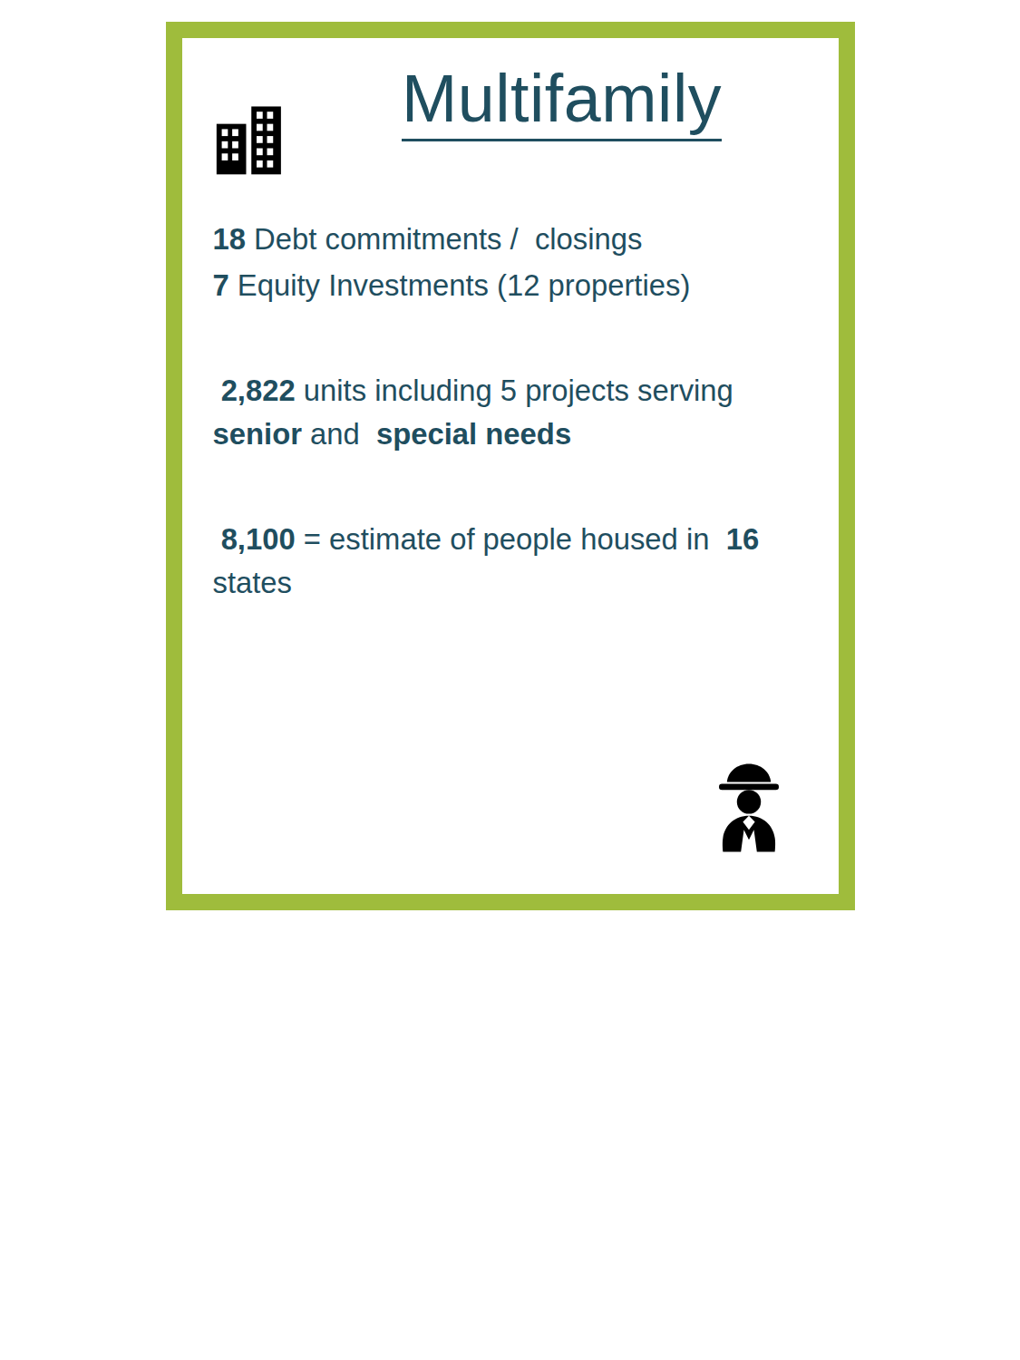Multifamily
18 Debt commitments / closings
7 Equity Investments (12 properties)
2,822 units including 5 projects serving senior and special needs
8,100 = estimate of people housed in 16 states